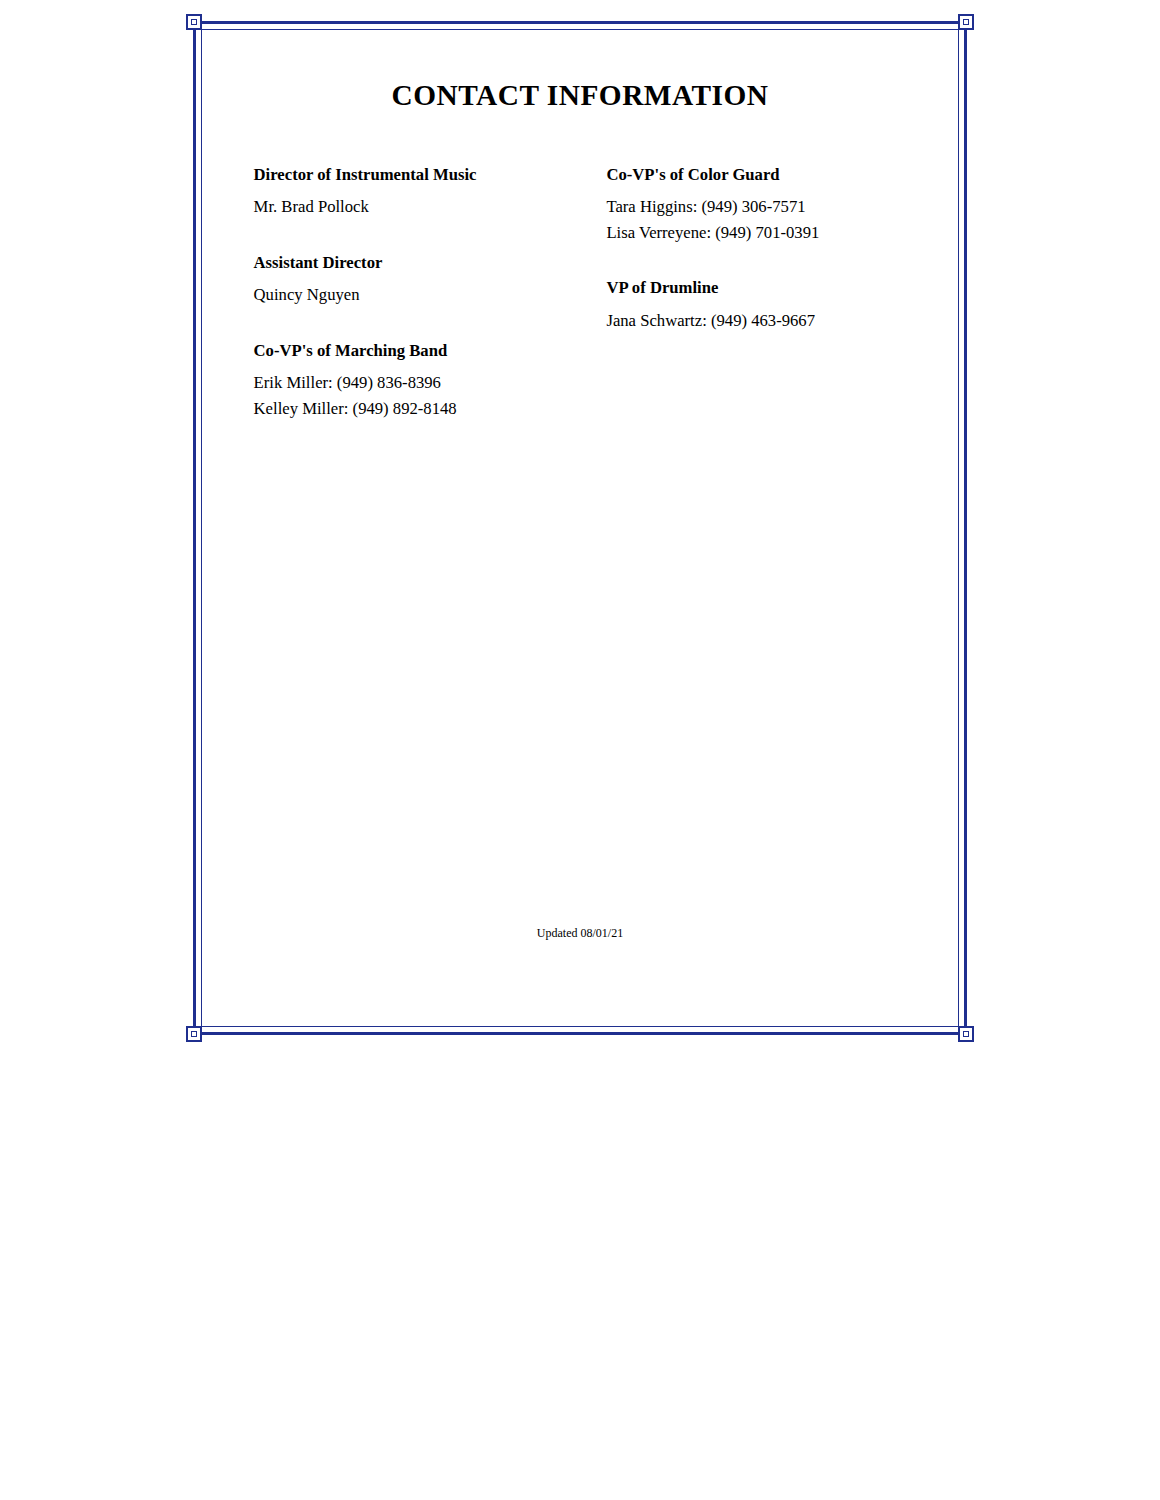CONTACT INFORMATION
Director of Instrumental Music
Mr. Brad Pollock
Assistant Director
Quincy Nguyen
Co-VP's of Marching Band
Erik Miller: (949) 836-8396
Kelley Miller: (949) 892-8148
Co-VP's of Color Guard
Tara Higgins: (949) 306-7571
Lisa Verreyene: (949) 701-0391
VP of Drumline
Jana Schwartz: (949) 463-9667
Updated 08/01/21